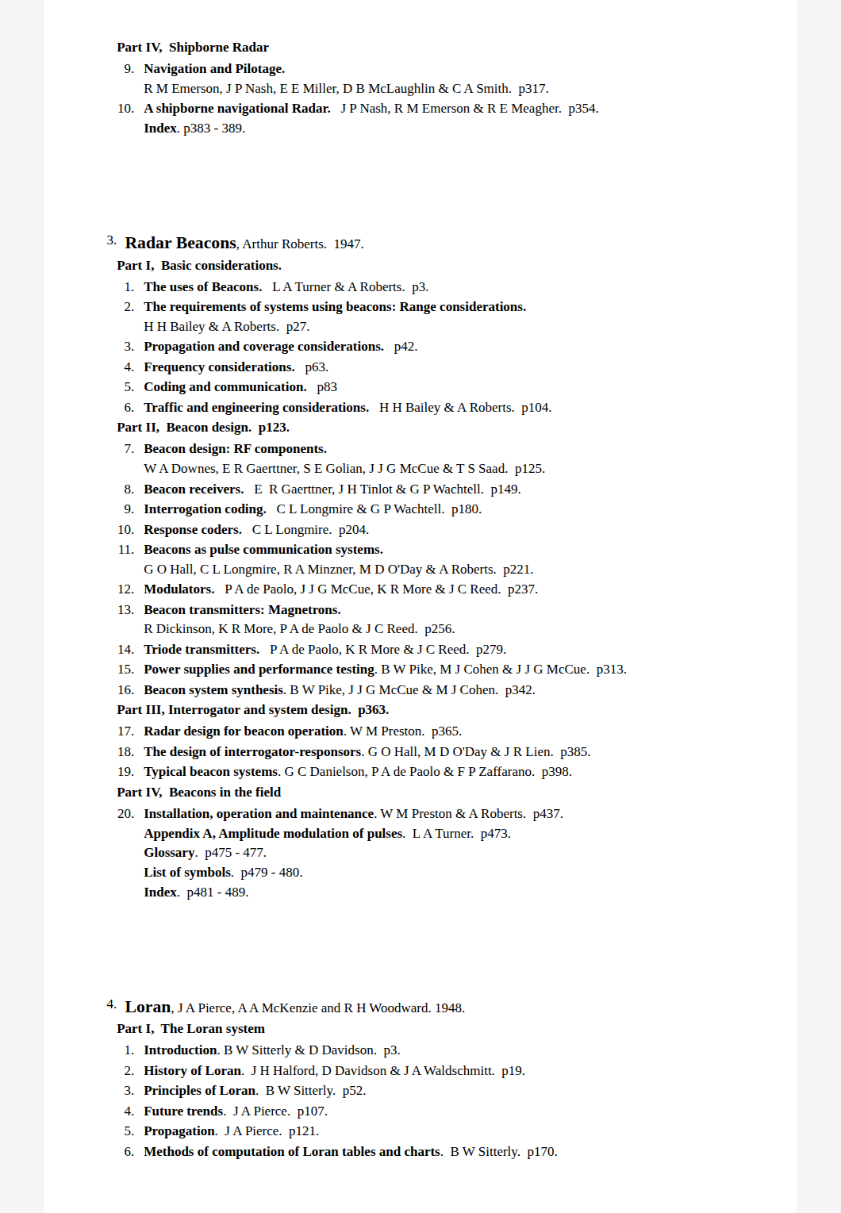Part IV, Shipborne Radar
9. Navigation and Pilotage. R M Emerson, J P Nash, E E Miller, D B McLaughlin & C A Smith. p317.
10. A shipborne navigational Radar. J P Nash, R M Emerson & R E Meagher. p354. Index. p383 - 389.
3. Radar Beacons, Arthur Roberts. 1947.
Part I, Basic considerations.
1. The uses of Beacons. L A Turner & A Roberts. p3.
2. The requirements of systems using beacons: Range considerations. H H Bailey & A Roberts. p27.
3. Propagation and coverage considerations. p42.
4. Frequency considerations. p63.
5. Coding and communication. p83
6. Traffic and engineering considerations. H H Bailey & A Roberts. p104.
Part II, Beacon design. p123.
7. Beacon design: RF components. W A Downes, E R Gaerttner, S E Golian, J J G McCue & T S Saad. p125.
8. Beacon receivers. E R Gaerttner, J H Tinlot & G P Wachtell. p149.
9. Interrogation coding. C L Longmire & G P Wachtell. p180.
10. Response coders. C L Longmire. p204.
11. Beacons as pulse communication systems. G O Hall, C L Longmire, R A Minzner, M D O'Day & A Roberts. p221.
12. Modulators. P A de Paolo, J J G McCue, K R More & J C Reed. p237.
13. Beacon transmitters: Magnetrons. R Dickinson, K R More, P A de Paolo & J C Reed. p256.
14. Triode transmitters. P A de Paolo, K R More & J C Reed. p279.
15. Power supplies and performance testing. B W Pike, M J Cohen & J J G McCue. p313.
16. Beacon system synthesis. B W Pike, J J G McCue & M J Cohen. p342.
Part III, Interrogator and system design. p363.
17. Radar design for beacon operation. W M Preston. p365.
18. The design of interrogator-responsors. G O Hall, M D O'Day & J R Lien. p385.
19. Typical beacon systems. G C Danielson, P A de Paolo & F P Zaffarano. p398.
Part IV, Beacons in the field
20. Installation, operation and maintenance. W M Preston & A Roberts. p437. Appendix A, Amplitude modulation of pulses. L A Turner. p473. Glossary. p475 - 477. List of symbols. p479 - 480. Index. p481 - 489.
4. Loran, J A Pierce, A A McKenzie and R H Woodward. 1948.
Part I, The Loran system
1. Introduction. B W Sitterly & D Davidson. p3.
2. History of Loran. J H Halford, D Davidson & J A Waldschmitt. p19.
3. Principles of Loran. B W Sitterly. p52.
4. Future trends. J A Pierce. p107.
5. Propagation. J A Pierce. p121.
6. Methods of computation of Loran tables and charts. B W Sitterly. p170.